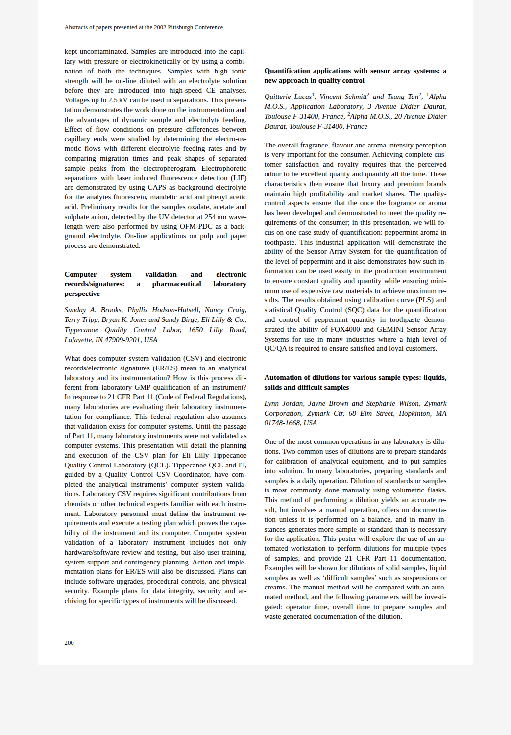Abstracts of papers presented at the 2002 Pittsburgh Conference
kept uncontaminated. Samples are introduced into the capillary with pressure or electrokinetically or by using a combination of both the techniques. Samples with high ionic strength will be on-line diluted with an electrolyte solution before they are introduced into high-speed CE analyses. Voltages up to 2.5 kV can be used in separations. This presentation demonstrates the work done on the instrumentation and the advantages of dynamic sample and electrolyte feeding. Effect of flow conditions on pressure differences between capillary ends were studied by determining the electro-osmotic flows with different electrolyte feeding rates and by comparing migration times and peak shapes of separated sample peaks from the electropherogram. Electrophoretic separations with laser induced fluorescence detection (LIF) are demonstrated by using CAPS as background electrolyte for the analytes fluorescein, mandelic acid and phenyl acetic acid. Preliminary results for the samples oxalate, acetate and sulphate anion, detected by the UV detector at 254 nm wavelength were also performed by using OFM-PDC as a background electrolyte. On-line applications on pulp and paper process are demonstrated.
Computer system validation and electronic records/signatures: a pharmaceutical laboratory perspective
Sunday A. Brooks, Phyllis Hodson-Hutsell, Nancy Craig, Terry Tripp, Bryan K. Jones and Sandy Birge, Eli Lilly & Co., Tippecanoe Quality Control Labor, 1650 Lilly Road, Lafayette, IN 47909-9201, USA
What does computer system validation (CSV) and electronic records/electronic signatures (ER/ES) mean to an analytical laboratory and its instrumentation? How is this process different from laboratory GMP qualification of an instrument? In response to 21 CFR Part 11 (Code of Federal Regulations), many laboratories are evaluating their laboratory instrumentation for compliance. This federal regulation also assumes that validation exists for computer systems. Until the passage of Part 11, many laboratory instruments were not validated as computer systems. This presentation will detail the planning and execution of the CSV plan for Eli Lilly Tippecanoe Quality Control Laboratory (QCL). Tippecanoe QCL and IT, guided by a Quality Control CSV Coordinator, have completed the analytical instruments’ computer system validations. Laboratory CSV requires significant contributions from chemists or other technical experts familiar with each instrument. Laboratory personnel must define the instrument requirements and execute a testing plan which proves the capability of the instrument and its computer. Computer system validation of a laboratory instrument includes not only hardware/software review and testing, but also user training, system support and contingency planning. Action and implementation plans for ER/ES will also be discussed. Plans can include software upgrades, procedural controls, and physical security. Example plans for data integrity, security and archiving for specific types of instruments will be discussed.
Quantification applications with sensor array systems: a new approach in quality control
Quitterie Lucas1, Vincent Schmitt2 and Tsung Tan2, 1Alpha M.O.S., Application Laboratory, 3 Avenue Didier Daurat, Toulouse F-31400, France, 2Alpha M.O.S., 20 Avenue Didier Daurat, Toulouse F-31400, France
The overall fragrance, flavour and aroma intensity perception is very important for the consumer. Achieving complete customer satisfaction and royalty requires that the perceived odour to be excellent quality and quantity all the time. These characteristics then ensure that luxury and premium brands maintain high profitability and market shares. The quality-control aspects ensure that the once the fragrance or aroma has been developed and demonstrated to meet the quality requirements of the consumer; in this presentation, we will focus on one case study of quantification: peppermint aroma in toothpaste. This industrial application will demonstrate the ability of the Sensor Array System for the quantification of the level of peppermint and it also demonstrates how such information can be used easily in the production environment to ensure constant quality and quantity while ensuring minimum use of expensive raw materials to achieve maximum results. The results obtained using calibration curve (PLS) and statistical Quality Control (SQC) data for the quantification and control of peppermint quantity in toothpaste demonstrated the ability of FOX4000 and GEMINI Sensor Array Systems for use in many industries where a high level of QC/QA is required to ensure satisfied and loyal customers.
Automation of dilutions for various sample types: liquids, solids and difficult samples
Lynn Jordan, Jayne Brown and Stephanie Wilson, Zymark Corporation, Zymark Ctr, 68 Elm Street, Hopkinton, MA 01748-1668, USA
One of the most common operations in any laboratory is dilutions. Two common uses of dilutions are to prepare standards for calibration of analytical equipment, and to put samples into solution. In many laboratories, preparing standards and samples is a daily operation. Dilution of standards or samples is most commonly done manually using volumetric flasks. This method of performing a dilution yields an accurate result, but involves a manual operation, offers no documentation unless it is performed on a balance, and in many instances generates more sample or standard than is necessary for the application. This poster will explore the use of an automated workstation to perform dilutions for multiple types of samples, and provide 21 CFR Part 11 documentation. Examples will be shown for dilutions of solid samples, liquid samples as well as ‘difficult samples’ such as suspensions or creams. The manual method will be compared with an automated method, and the following parameters will be investigated: operator time, overall time to prepare samples and waste generated documentation of the dilution.
200